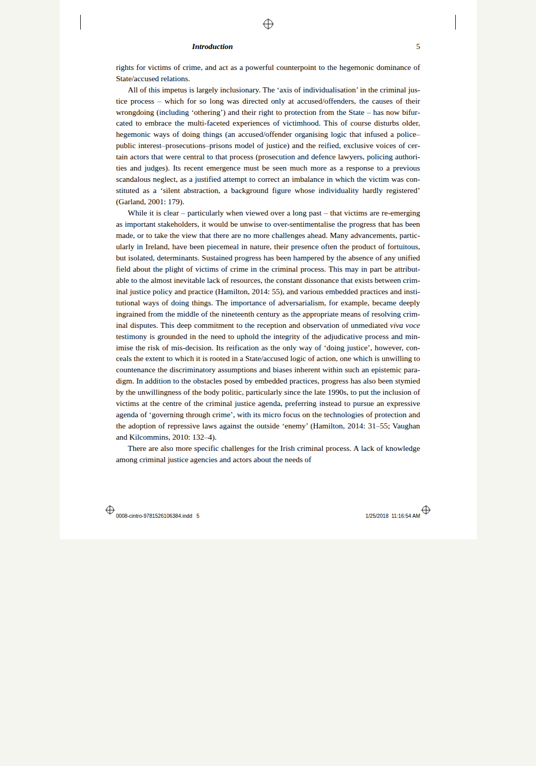Introduction 5
rights for victims of crime, and act as a powerful counterpoint to the hegemonic dominance of State/accused relations.
All of this impetus is largely inclusionary. The ‘axis of individualisation’ in the criminal justice process – which for so long was directed only at accused/offenders, the causes of their wrongdoing (including ‘othering’) and their right to protection from the State – has now bifurcated to embrace the multi-faceted experiences of victimhood. This of course disturbs older, hegemonic ways of doing things (an accused/offender organising logic that infused a police–public interest–prosecutions–prisons model of justice) and the reified, exclusive voices of certain actors that were central to that process (prosecution and defence lawyers, policing authorities and judges). Its recent emergence must be seen much more as a response to a previous scandalous neglect, as a justified attempt to correct an imbalance in which the victim was constituted as a ‘silent abstraction, a background figure whose individuality hardly registered’ (Garland, 2001: 179).
While it is clear – particularly when viewed over a long past – that victims are re-emerging as important stakeholders, it would be unwise to over-sentimentalise the progress that has been made, or to take the view that there are no more challenges ahead. Many advancements, particularly in Ireland, have been piecemeal in nature, their presence often the product of fortuitous, but isolated, determinants. Sustained progress has been hampered by the absence of any unified field about the plight of victims of crime in the criminal process. This may in part be attributable to the almost inevitable lack of resources, the constant dissonance that exists between criminal justice policy and practice (Hamilton, 2014: 55), and various embedded practices and institutional ways of doing things. The importance of adversarialism, for example, became deeply ingrained from the middle of the nineteenth century as the appropriate means of resolving criminal disputes. This deep commitment to the reception and observation of unmediated viva voce testimony is grounded in the need to uphold the integrity of the adjudicative process and minimise the risk of mis-decision. Its reification as the only way of ‘doing justice’, however, conceals the extent to which it is rooted in a State/accused logic of action, one which is unwilling to countenance the discriminatory assumptions and biases inherent within such an epistemic paradigm. In addition to the obstacles posed by embedded practices, progress has also been stymied by the unwillingness of the body politic, particularly since the late 1990s, to put the inclusion of victims at the centre of the criminal justice agenda, preferring instead to pursue an expressive agenda of ‘governing through crime’, with its micro focus on the technologies of protection and the adoption of repressive laws against the outside ‘enemy’ (Hamilton, 2014: 31–55; Vaughan and Kilcommins, 2010: 132–4).
There are also more specific challenges for the Irish criminal process. A lack of knowledge among criminal justice agencies and actors about the needs of
0008-cintro-9781526106384.indd 5 1/25/2018 11:16:54 AM